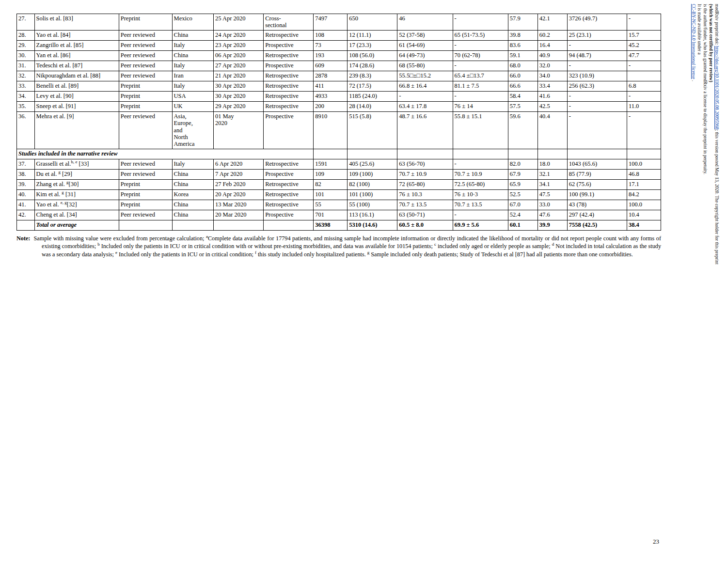medRxiv preprint doi: https://doi.org/10.1101/2020.05.08.20095968; this version posted May 13, 2020. The copyright holder for this preprint
(which was not certified by peer review)
is the author/funder, who has granted medRxiv a license to display the preprint in perpetuity.
It is made available under a
CC-BY-NC-ND 4.0 International license .
| 27. | Solis et al. [83] | Preprint | Mexico | 25 Apr 2020 | Cross- sectional | 7497 | 650 | 46 | - | 57.9 | 42.1 | 3726 (49.7) | - |
| 28. | Yao et al. [84] | Peer reviewed | China | 24 Apr 2020 | Retrospective | 108 | 12 (11.1) | 52 (37-58) | 65 (51-73.5) | 39.8 | 60.2 | 25 (23.1) | 15.7 |
| 29. | Zangrillo et al. [85] | Peer reviewed | Italy | 23 Apr 2020 | Prospective | 73 | 17 (23.3) | 61 (54-69) | - | 83.6 | 16.4 | - | 45.2 |
| 30. | Yan et al. [86] | Peer reviewed | China | 06 Apr 2020 | Retrospective | 193 | 108 (56.0) | 64 (49-73) | 70 (62-78) | 59.1 | 40.9 | 94 (48.7) | 47.7 |
| 31. | Tedeschi et al. [87] | Peer reviewed | Italy | 27 Apr 2020 | Prospective | 609 | 174 (28.6) | 68 (55-80) | - | 68.0 | 32.0 | - | - |
| 32. | Nikpouraghdam et al. [88] | Peer reviewed | Iran | 21 Apr 2020 | Retrospective | 2878 | 239 (8.3) | 55.5□±□15.2 | 65.4 ±□13.7 | 66.0 | 34.0 | 323 (10.9) | |
| 33. | Benelli et al. [89] | Preprint | Italy | 30 Apr 2020 | Retrospective | 411 | 72 (17.5) | 66.8 ± 16.4 | 81.1 ± 7.5 | 66.6 | 33.4 | 256 (62.3) | 6.8 |
| 34. | Levy et al. [90] | Preprint | USA | 30 Apr 2020 | Retrospective | 4933 | 1185 (24.0) | - | - | 58.4 | 41.6 | - | - |
| 35. | Sneep et al. [91] | Preprint | UK | 29 Apr 2020 | Retrospective | 200 | 28 (14.0) | 63.4 ± 17.8 | 76 ± 14 | 57.5 | 42.5 | - | 11.0 |
| 36. | Mehra et al. [9] | Peer reviewed | Asia, Europe, and North America | 01 May 2020 | Prospective | 8910 | 515 (5.8) | 48.7 ± 16.6 | 55.8 ± 15.1 | 59.6 | 40.4 | - | - |
| Studies included in the narrative review | | | | | | | | |
| 37. | Grasselli et al. b, e [33] | Peer reviewed | Italy | 6 Apr 2020 | Retrospective | 1591 | 405 (25.6) | 63 (56-70) | - | 82.0 | 18.0 | 1043 (65.6) | 100.0 |
| 38. | Du et al. g [29] | Peer reviewed | China | 7 Apr 2020 | Prospective | 109 | 109 (100) | 70.7 ± 10.9 | 70.7 ± 10.9 | 67.9 | 32.1 | 85 (77.9) | 46.8 |
| 39. | Zhang et al. g [30] | Preprint | China | 27 Feb 2020 | Retrospective | 82 | 82 (100) | 72 (65-80) | 72.5 (65-80) | 65.9 | 34.1 | 62 (75.6) | 17.1 |
| 40. | Kim et al. g [31] | Preprint | Korea | 20 Apr 2020 | Retrospective | 101 | 101 (100) | 76 ± 10.3 | 76 ± 10·3 | 52.5 | 47.5 | 100 (99.1) | 84.2 |
| 41. | Yao et al. e, g [32] | Preprint | China | 13 Mar 2020 | Retrospective | 55 | 55 (100) | 70.7 ± 13.5 | 70.7 ± 13.5 | 67.0 | 33.0 | 43 (78) | 100.0 |
| 42. | Cheng et al. [34] | Peer reviewed | China | 20 Mar 2020 | Prospective | 701 | 113 (16.1) | 63 (50-71) | - | 52.4 | 47.6 | 297 (42.4) | 10.4 |
| | Total or average | | | | | 36398 | 5310 (14.6) | 60.5 ± 8.0 | 69.9 ± 5.6 | 60.1 | 39.9 | 7558 (42.5) | 38.4 |
Note: Sample with missing value were excluded from percentage calculation; aComplete data available for 17794 patients, and missing sample had incomplete information or directly indicated the likelihood of mortality or did not report people count with any forms of existing comorbidities; b Included only the patients in ICU or in critical condition with or without pre-existing morbidities, and data was available for 10154 patients; c included only aged or elderly people as sample; d Not included in total calculation as the study was a secondary data analysis; e Included only the patients in ICU or in critical condition; f this study included only hospitalized patients. g Sample included only death patients; Study of Tedeschi et al [87] had all patients more than one comorbidities.
23